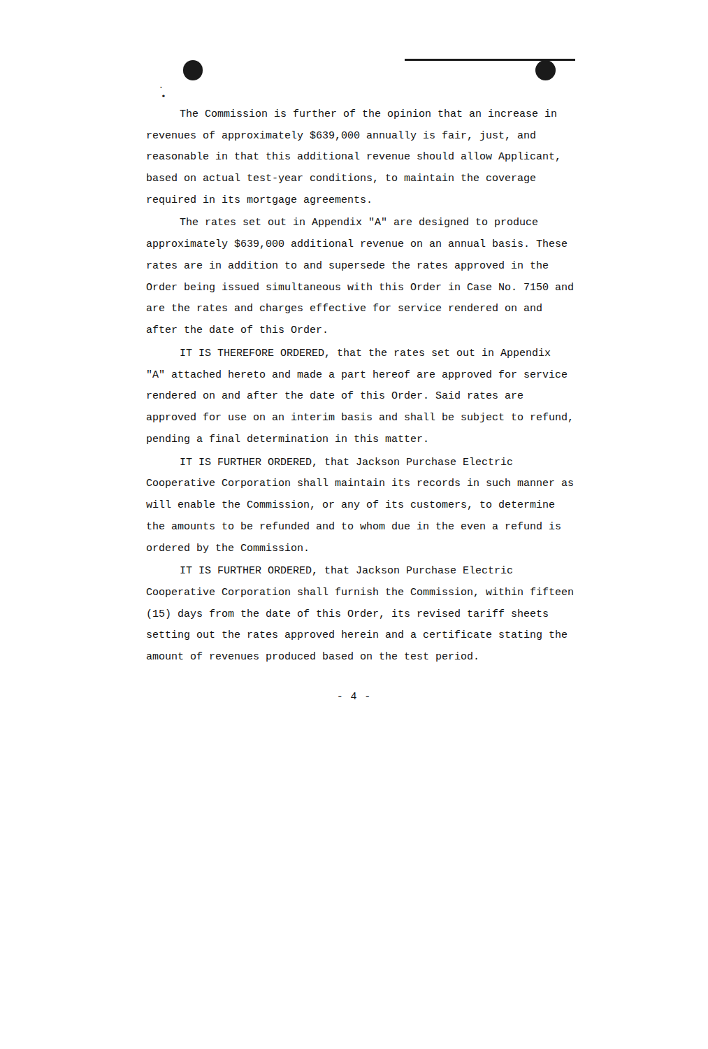. •
The Commission is further of the opinion that an increase in revenues of approximately $639,000 annually is fair, just, and reasonable in that this additional revenue should allow Applicant, based on actual test-year conditions, to maintain the coverage required in its mortgage agreements.
The rates set out in Appendix "A" are designed to produce approximately $639,000 additional revenue on an annual basis. These rates are in addition to and supersede the rates approved in the Order being issued simultaneous with this Order in Case No. 7150 and are the rates and charges effective for service rendered on and after the date of this Order.
IT IS THEREFORE ORDERED, that the rates set out in Appendix "A" attached hereto and made a part hereof are approved for service rendered on and after the date of this Order. Said rates are approved for use on an interim basis and shall be subject to refund, pending a final determination in this matter.
IT IS FURTHER ORDERED, that Jackson Purchase Electric Cooperative Corporation shall maintain its records in such manner as will enable the Commission, or any of its customers, to determine the amounts to be refunded and to whom due in the even a refund is ordered by the Commission.
IT IS FURTHER ORDERED, that Jackson Purchase Electric Cooperative Corporation shall furnish the Commission, within fifteen (15) days from the date of this Order, its revised tariff sheets setting out the rates approved herein and a certificate stating the amount of revenues produced based on the test period.
- 4 -